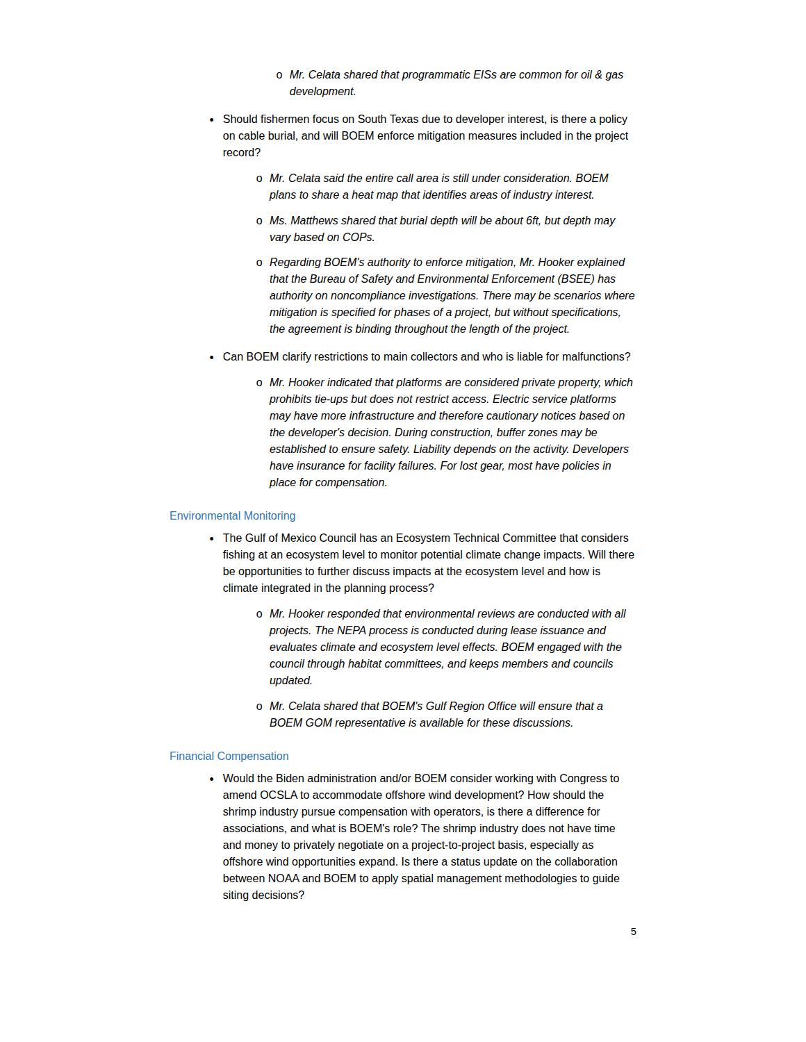Mr. Celata shared that programmatic EISs are common for oil & gas development.
Should fishermen focus on South Texas due to developer interest, is there a policy on cable burial, and will BOEM enforce mitigation measures included in the project record?
Mr. Celata said the entire call area is still under consideration. BOEM plans to share a heat map that identifies areas of industry interest.
Ms. Matthews shared that burial depth will be about 6ft, but depth may vary based on COPs.
Regarding BOEM's authority to enforce mitigation, Mr. Hooker explained that the Bureau of Safety and Environmental Enforcement (BSEE) has authority on noncompliance investigations. There may be scenarios where mitigation is specified for phases of a project, but without specifications, the agreement is binding throughout the length of the project.
Can BOEM clarify restrictions to main collectors and who is liable for malfunctions?
Mr. Hooker indicated that platforms are considered private property, which prohibits tie-ups but does not restrict access. Electric service platforms may have more infrastructure and therefore cautionary notices based on the developer's decision. During construction, buffer zones may be established to ensure safety. Liability depends on the activity. Developers have insurance for facility failures. For lost gear, most have policies in place for compensation.
Environmental Monitoring
The Gulf of Mexico Council has an Ecosystem Technical Committee that considers fishing at an ecosystem level to monitor potential climate change impacts. Will there be opportunities to further discuss impacts at the ecosystem level and how is climate integrated in the planning process?
Mr. Hooker responded that environmental reviews are conducted with all projects. The NEPA process is conducted during lease issuance and evaluates climate and ecosystem level effects. BOEM engaged with the council through habitat committees, and keeps members and councils updated.
Mr. Celata shared that BOEM's Gulf Region Office will ensure that a BOEM GOM representative is available for these discussions.
Financial Compensation
Would the Biden administration and/or BOEM consider working with Congress to amend OCSLA to accommodate offshore wind development? How should the shrimp industry pursue compensation with operators, is there a difference for associations, and what is BOEM's role? The shrimp industry does not have time and money to privately negotiate on a project-to-project basis, especially as offshore wind opportunities expand. Is there a status update on the collaboration between NOAA and BOEM to apply spatial management methodologies to guide siting decisions?
5